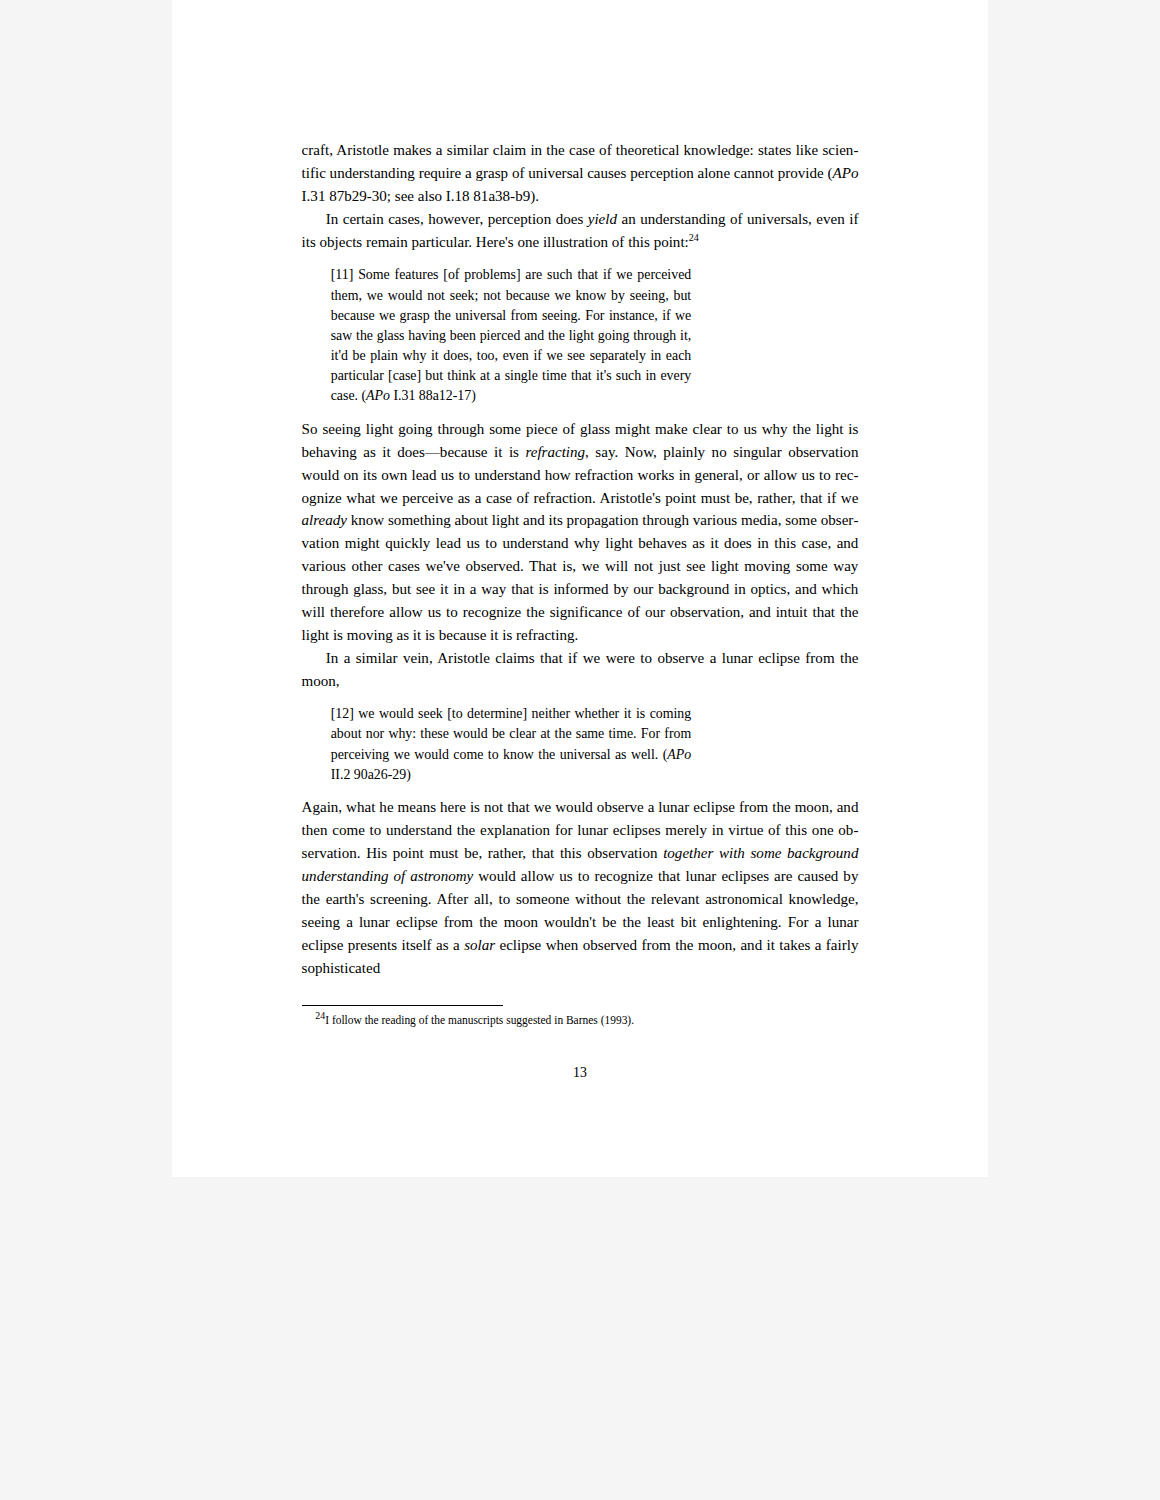craft, Aristotle makes a similar claim in the case of theoretical knowledge: states like scientific understanding require a grasp of universal causes perception alone cannot provide (APo I.31 87b29-30; see also I.18 81a38-b9).
In certain cases, however, perception does yield an understanding of universals, even if its objects remain particular. Here's one illustration of this point:24
[11] Some features [of problems] are such that if we perceived them, we would not seek; not because we know by seeing, but because we grasp the universal from seeing. For instance, if we saw the glass having been pierced and the light going through it, it'd be plain why it does, too, even if we see separately in each particular [case] but think at a single time that it's such in every case. (APo I.31 88a12-17)
So seeing light going through some piece of glass might make clear to us why the light is behaving as it does—because it is refracting, say. Now, plainly no singular observation would on its own lead us to understand how refraction works in general, or allow us to recognize what we perceive as a case of refraction. Aristotle's point must be, rather, that if we already know something about light and its propagation through various media, some observation might quickly lead us to understand why light behaves as it does in this case, and various other cases we've observed. That is, we will not just see light moving some way through glass, but see it in a way that is informed by our background in optics, and which will therefore allow us to recognize the significance of our observation, and intuit that the light is moving as it is because it is refracting.
In a similar vein, Aristotle claims that if we were to observe a lunar eclipse from the moon,
[12] we would seek [to determine] neither whether it is coming about nor why: these would be clear at the same time. For from perceiving we would come to know the universal as well. (APo II.2 90a26-29)
Again, what he means here is not that we would observe a lunar eclipse from the moon, and then come to understand the explanation for lunar eclipses merely in virtue of this one observation. His point must be, rather, that this observation together with some background understanding of astronomy would allow us to recognize that lunar eclipses are caused by the earth's screening. After all, to someone without the relevant astronomical knowledge, seeing a lunar eclipse from the moon wouldn't be the least bit enlightening. For a lunar eclipse presents itself as a solar eclipse when observed from the moon, and it takes a fairly sophisticated
24I follow the reading of the manuscripts suggested in Barnes (1993).
13